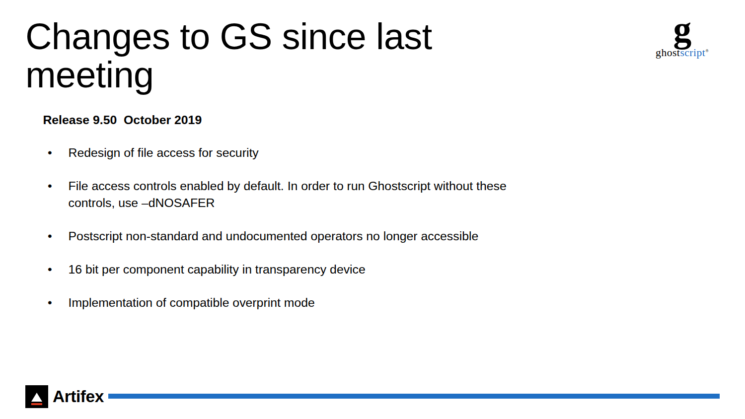g ghost script®
Changes to GS since last meeting
Release 9.50 October 2019
Redesign of file access for security
File access controls enabled by default. In order to run Ghostscript without these controls, use –dNOSAFER
Postscript non-standard and undocumented operators no longer accessible
16 bit per component capability in transparency device
Implementation of compatible overprint mode
Artifex